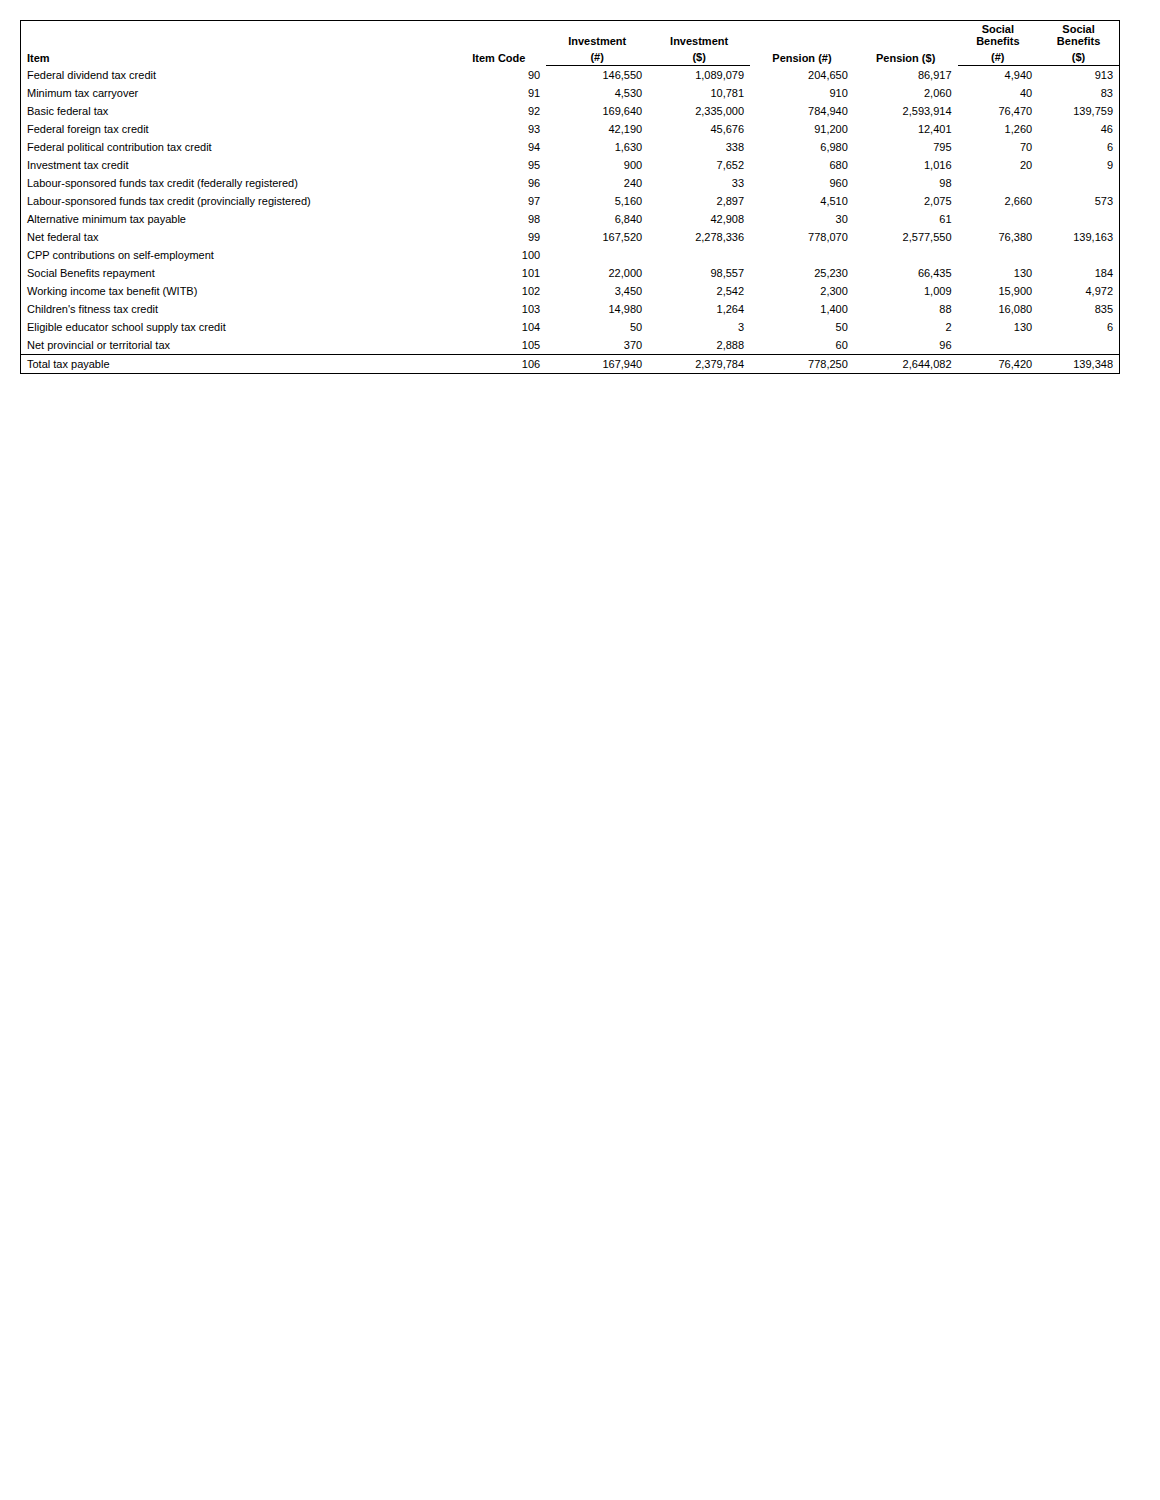| Item | Item Code | Investment | Investment | Pension (#) | Pension ($) | Social Benefits | Social Benefits |
| --- | --- | --- | --- | --- | --- | --- | --- |
| (#) | ($) | (#) | ($) |
| Federal dividend tax credit | 90 | 146,550 | 1,089,079 | 204,650 | 86,917 | 4,940 | 913 |
| Minimum tax carryover | 91 | 4,530 | 10,781 | 910 | 2,060 | 40 | 83 |
| Basic federal tax | 92 | 169,640 | 2,335,000 | 784,940 | 2,593,914 | 76,470 | 139,759 |
| Federal foreign tax credit | 93 | 42,190 | 45,676 | 91,200 | 12,401 | 1,260 | 46 |
| Federal political contribution tax credit | 94 | 1,630 | 338 | 6,980 | 795 | 70 | 6 |
| Investment tax credit | 95 | 900 | 7,652 | 680 | 1,016 | 20 | 9 |
| Labour-sponsored funds tax credit (federally registered) | 96 | 240 | 33 | 960 | 98 | | |
| Labour-sponsored funds tax credit (provincially registered) | 97 | 5,160 | 2,897 | 4,510 | 2,075 | 2,660 | 573 |
| Alternative minimum tax payable | 98 | 6,840 | 42,908 | 30 | 61 | | |
| Net federal tax | 99 | 167,520 | 2,278,336 | 778,070 | 2,577,550 | 76,380 | 139,163 |
| CPP contributions on self-employment | 100 | | | | | | |
| Social Benefits repayment | 101 | 22,000 | 98,557 | 25,230 | 66,435 | 130 | 184 |
| Working income tax benefit (WITB) | 102 | 3,450 | 2,542 | 2,300 | 1,009 | 15,900 | 4,972 |
| Children's fitness tax credit | 103 | 14,980 | 1,264 | 1,400 | 88 | 16,080 | 835 |
| Eligible educator school supply tax credit | 104 | 50 | 3 | 50 | 2 | 130 | 6 |
| Net provincial or territorial tax | 105 | 370 | 2,888 | 60 | 96 | | |
| Total tax payable | 106 | 167,940 | 2,379,784 | 778,250 | 2,644,082 | 76,420 | 139,348 |